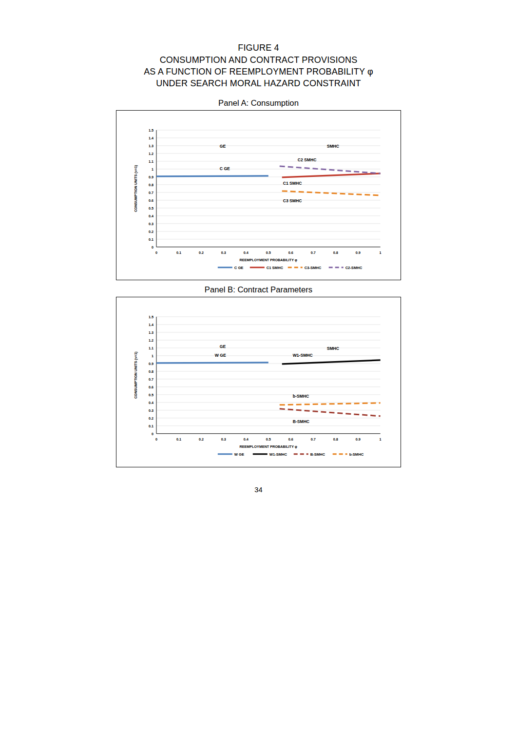FIGURE 4
CONSUMPTION AND CONTRACT PROVISIONS
AS A FUNCTION OF REEMPLOYMENT PROBABILITY φ
UNDER SEARCH MORAL HAZARD CONSTRAINT
Panel A: Consumption
1.5 1.4 1.3 1.2 1.1 1 0.9 0.8 0.7 0.6 0.5 0.4 0.3 0.2 0.1 0 0 0.1 0.2 0.3 0.4 0.5 0.6 0.7 0.8 0.9 1 REEMPLOYMENT PROBABILITY φ CONSUMPTION UNITS (v=1) GE SMHC C GE C2 SMHC C1 SMHC C3 SMHC C GE C1 SMHC C3-SMHC C2-SMHC
Panel B: Contract Parameters
1.5 1.4 1.3 1.2 1.1 1 0.9 0.8 0.7 0.6 0.5 0.4 0.3 0.2 0.1 0 0 0.1 0.2 0.3 0.4 0.5 0.6 0.7 0.8 0.9 1 REEMPLOYMENT PROBABILITY φ CONSUMPTION UNITS (v=1) GE SMHC W GE W1-SMHC b-SMHC B-SMHC W GE W1-SMHC B-SMHC b-SMHC
34